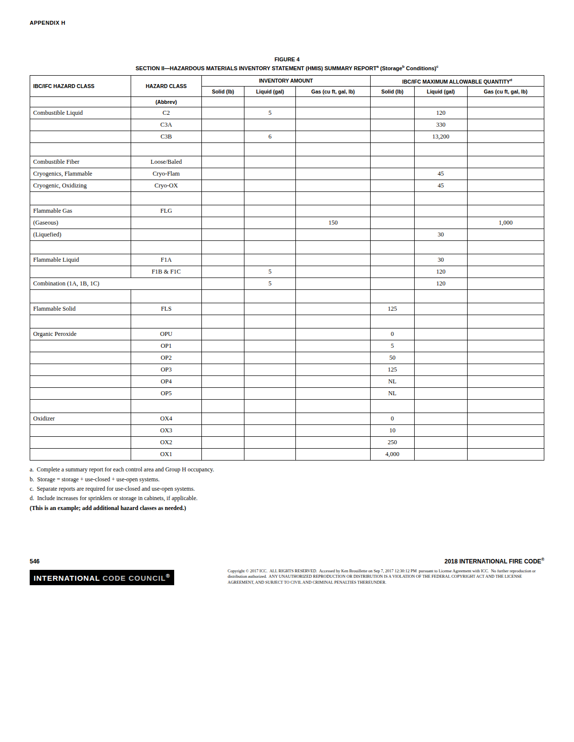APPENDIX H
FIGURE 4
SECTION II—HAZARDOUS MATERIALS INVENTORY STATEMENT (HMIS) SUMMARY REPORTa (Storageb Conditions)c
| IBC/IFC HAZARD CLASS | HAZARD CLASS | INVENTORY AMOUNT | IBC/IFC MAXIMUM ALLOWABLE QUANTITY d |
| --- | --- | --- | --- |
| Solid (lb) | Liquid (gal) | Gas (cu ft, gal, lb) | Solid (lb) | Liquid (gal) | Gas (cu ft, gal, lb) |
| | (Abbrev) | | | | | | |
| Combustible Liquid | C2 | | 5 | | | 120 | |
| | C3A | | | | | 330 | |
| | C3B | | 6 | | | 13,200 | |
| Combustible Fiber | Loose/Baled | | | | | | |
| Cryogenics, Flammable | Cryo-Flam | | | | | 45 | |
| Cryogenic, Oxidizing | Cryo-OX | | | | | 45 | |
| Flammable Gas | FLG | | | | | | |
| (Gaseous) | | | | 150 | | | 1,000 |
| (Liquefied) | | | | | | 30 | |
| Flammable Liquid | F1A | | | | | 30 | |
| | F1B & F1C | | 5 | | | 120 | |
| Combination (1A, 1B, 1C) | | 5 | | | 120 | |
| Flammable Solid | FLS | | | | 125 | | |
| Organic Peroxide | OPU | | | | 0 | | |
| | OP1 | | | | 5 | | |
| | OP2 | | | | 50 | | |
| | OP3 | | | | 125 | | |
| | OP4 | | | | NL | | |
| | OP5 | | | | NL | | |
| Oxidizer | OX4 | | | | 0 | | |
| | OX3 | | | | 10 | | |
| | OX2 | | | | 250 | | |
| | OX1 | | | | 4,000 | | |
a. Complete a summary report for each control area and Group H occupancy.
b. Storage = storage + use-closed + use-open systems.
c. Separate reports are required for use-closed and use-open systems.
d. Include increases for sprinklers or storage in cabinets, if applicable.
(This is an example; add additional hazard classes as needed.)
546
2018 INTERNATIONAL FIRE CODE®
INTERNATIONAL CODE COUNCIL®
Copyright © 2017 ICC. ALL RIGHTS RESERVED. Accessed by Ken Brouillette on Sep 7, 2017 12:30:12 PM pursuant to License Agreement with ICC. No further reproduction or distribution authorized. ANY UNAUTHORIZED REPRODUCTION OR DISTRIBUTION IS A VIOLATION OF THE FEDERAL COPYRIGHT ACT AND THE LICENSE AGREEMENT, AND SUBJECT TO CIVIL AND CRIMINAL PENALTIES THEREUNDER.